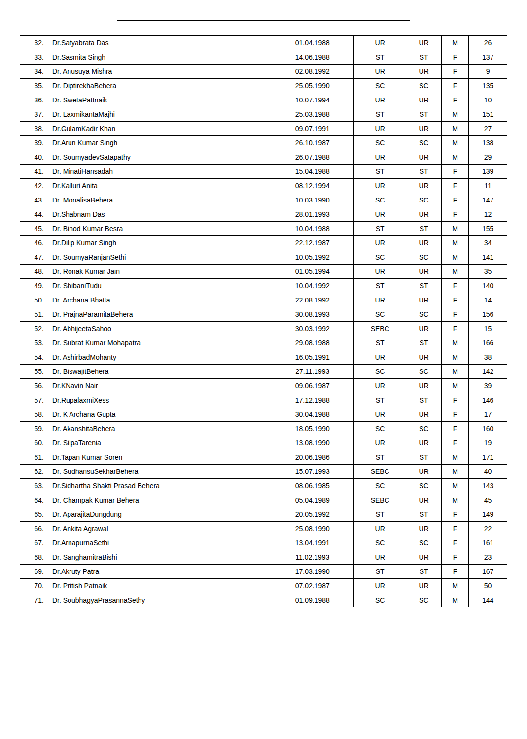| 32. | Dr.Satyabrata Das | 01.04.1988 | UR | UR | M | 26 |
| 33. | Dr.Sasmita Singh | 14.06.1988 | ST | ST | F | 137 |
| 34. | Dr. Anusuya Mishra | 02.08.1992 | UR | UR | F | 9 |
| 35. | Dr. DiptirekhaBehera | 25.05.1990 | SC | SC | F | 135 |
| 36. | Dr. SwetaPattnaik | 10.07.1994 | UR | UR | F | 10 |
| 37. | Dr. LaxmikantaMajhi | 25.03.1988 | ST | ST | M | 151 |
| 38. | Dr.GulamKadir Khan | 09.07.1991 | UR | UR | M | 27 |
| 39. | Dr.Arun Kumar Singh | 26.10.1987 | SC | SC | M | 138 |
| 40. | Dr. SoumyadevSatapathy | 26.07.1988 | UR | UR | M | 29 |
| 41. | Dr. MinatiHansadah | 15.04.1988 | ST | ST | F | 139 |
| 42. | Dr.Kalluri Anita | 08.12.1994 | UR | UR | F | 11 |
| 43. | Dr. MonalisaBehera | 10.03.1990 | SC | SC | F | 147 |
| 44. | Dr.Shabnam Das | 28.01.1993 | UR | UR | F | 12 |
| 45. | Dr. Binod Kumar Besra | 10.04.1988 | ST | ST | M | 155 |
| 46. | Dr.Dilip Kumar Singh | 22.12.1987 | UR | UR | M | 34 |
| 47. | Dr. SoumyaRanjanSethi | 10.05.1992 | SC | SC | M | 141 |
| 48. | Dr. Ronak Kumar Jain | 01.05.1994 | UR | UR | M | 35 |
| 49. | Dr. ShibaniTudu | 10.04.1992 | ST | ST | F | 140 |
| 50. | Dr. Archana Bhatta | 22.08.1992 | UR | UR | F | 14 |
| 51. | Dr. PrajnaParamitaBehera | 30.08.1993 | SC | SC | F | 156 |
| 52. | Dr. AbhijeetaSahoo | 30.03.1992 | SEBC | UR | F | 15 |
| 53. | Dr. Subrat Kumar Mohapatra | 29.08.1988 | ST | ST | M | 166 |
| 54. | Dr. AshirbadMohanty | 16.05.1991 | UR | UR | M | 38 |
| 55. | Dr. BiswajitBehera | 27.11.1993 | SC | SC | M | 142 |
| 56. | Dr.KNavin Nair | 09.06.1987 | UR | UR | M | 39 |
| 57. | Dr.RupalaxmiXess | 17.12.1988 | ST | ST | F | 146 |
| 58. | Dr. K Archana Gupta | 30.04.1988 | UR | UR | F | 17 |
| 59. | Dr. AkanshitaBehera | 18.05.1990 | SC | SC | F | 160 |
| 60. | Dr. SilpaTarenia | 13.08.1990 | UR | UR | F | 19 |
| 61. | Dr.Tapan Kumar Soren | 20.06.1986 | ST | ST | M | 171 |
| 62. | Dr. SudhansuSekharBehera | 15.07.1993 | SEBC | UR | M | 40 |
| 63. | Dr.Sidhartha Shakti Prasad Behera | 08.06.1985 | SC | SC | M | 143 |
| 64. | Dr. Champak Kumar Behera | 05.04.1989 | SEBC | UR | M | 45 |
| 65. | Dr. AparajitaDungdung | 20.05.1992 | ST | ST | F | 149 |
| 66. | Dr. Ankita Agrawal | 25.08.1990 | UR | UR | F | 22 |
| 67. | Dr.ArnapurnaSethi | 13.04.1991 | SC | SC | F | 161 |
| 68. | Dr. SanghamitraBishi | 11.02.1993 | UR | UR | F | 23 |
| 69. | Dr.Akruty Patra | 17.03.1990 | ST | ST | F | 167 |
| 70. | Dr. Pritish Patnaik | 07.02.1987 | UR | UR | M | 50 |
| 71. | Dr. SoubhagyaPrasannaSethy | 01.09.1988 | SC | SC | M | 144 |